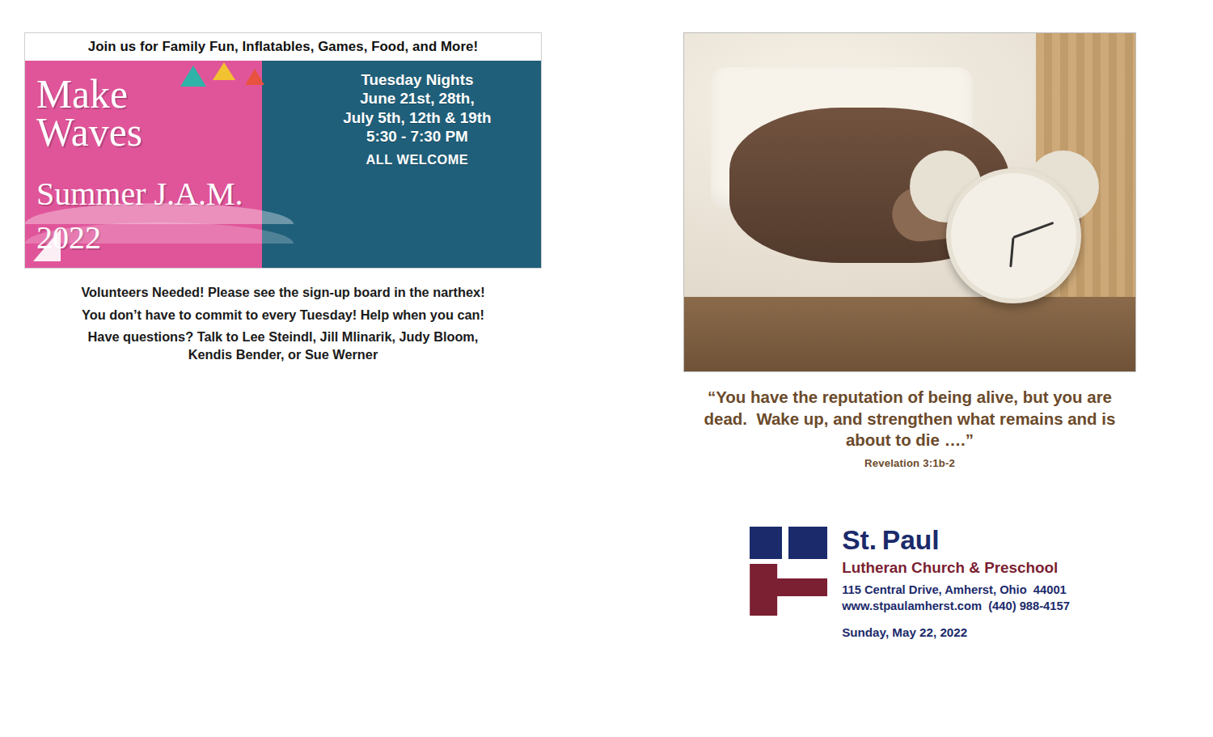Join us for Family Fun, Inflatables, Games, Food, and More!
Make Waves
Summer J.A.M. 2022
Tuesday Nights
June 21st, 28th,
July 5th, 12th & 19th
5:30 - 7:30 PM ALL WELCOME
Volunteers Needed! Please see the sign-up board in the narthex!
You don’t have to commit to every Tuesday! Help when you can!
Have questions? Talk to Lee Steindl, Jill Mlinarik, Judy Bloom,
Kendis Bender, or Sue Werner
“You have the reputation of being alive, but you are dead. Wake up, and strengthen what remains and is about to die ….” Revelation 3:1b-2
St. Paul
Lutheran Church & Preschool
115 Central Drive, Amherst, Ohio 44001
www.stpaulamherst.com (440) 988-4157
Sunday, May 22, 2022